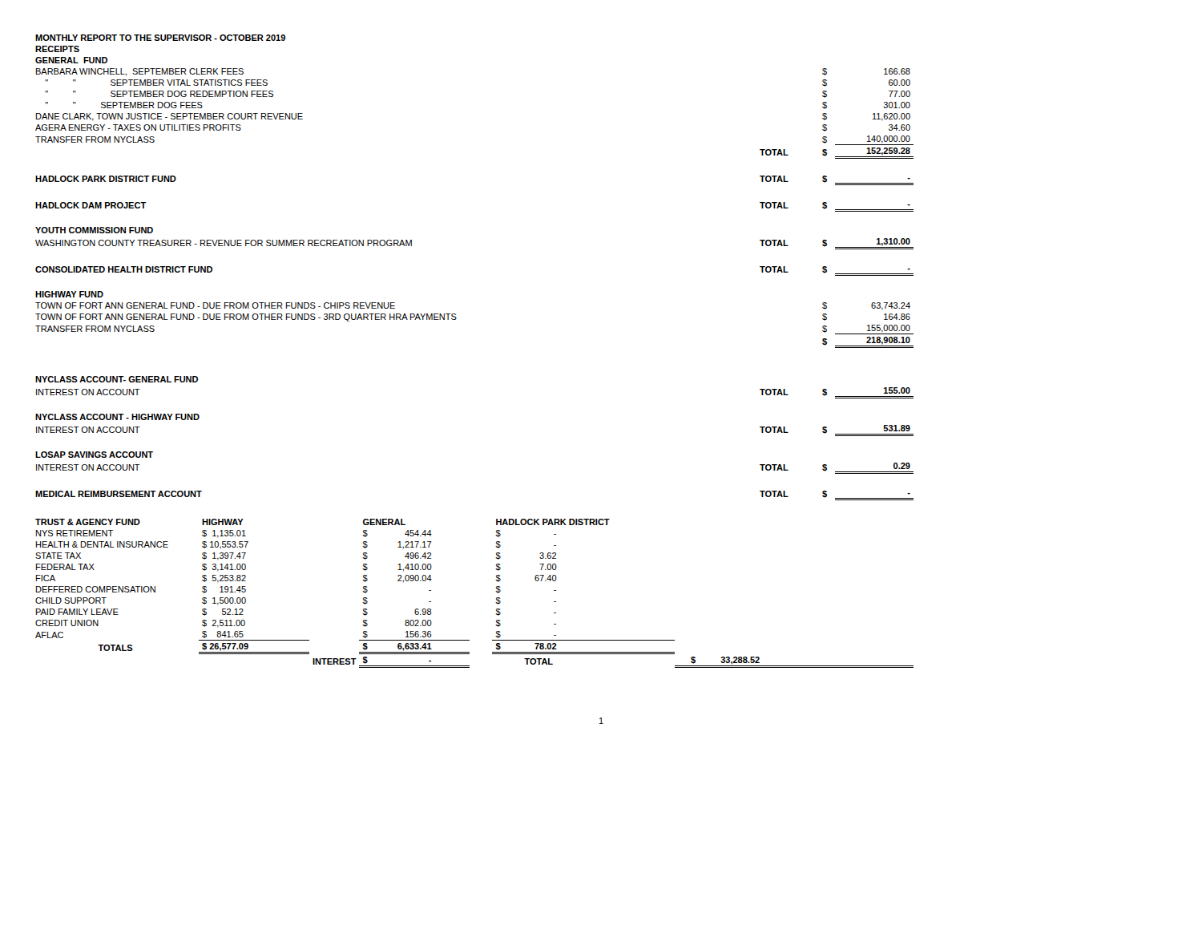| MONTHLY REPORT TO THE SUPERVISOR - OCTOBER 2019 |
| RECEIPTS |
| GENERAL FUND |
| BARBARA WINCHELL, SEPTEMBER CLERK FEES | $ | 166.68 |
| " " SEPTEMBER VITAL STATISTICS FEES | $ | 60.00 |
| " " SEPTEMBER DOG REDEMPTION FEES | $ | 77.00 |
| " " SEPTEMBER DOG FEES | $ | 301.00 |
| DANE CLARK, TOWN JUSTICE - SEPTEMBER COURT REVENUE | $ | 11,620.00 |
| AGERA ENERGY - TAXES ON UTILITIES PROFITS | $ | 34.60 |
| TRANSFER FROM NYCLASS | $ | 140,000.00 |
| | TOTAL | $ | 152,259.28 |
| HADLOCK PARK DISTRICT FUND | TOTAL | $ | - |
| HADLOCK DAM PROJECT | TOTAL | $ | - |
| YOUTH COMMISSION FUND |
| WASHINGTON COUNTY TREASURER - REVENUE FOR SUMMER RECREATION PROGRAM | TOTAL | $ | 1,310.00 |
| CONSOLIDATED HEALTH DISTRICT FUND | TOTAL | $ | - |
| HIGHWAY FUND |
| TOWN OF FORT ANN GENERAL FUND - DUE FROM OTHER FUNDS - CHIPS REVENUE | $ | 63,743.24 |
| TOWN OF FORT ANN GENERAL FUND - DUE FROM OTHER FUNDS - 3RD QUARTER HRA PAYMENTS | $ | 164.86 |
| TRANSFER FROM NYCLASS | $ | 155,000.00 |
| | $ | 218,908.10 |
| NYCLASS ACCOUNT- GENERAL FUND |
| INTEREST ON ACCOUNT | TOTAL | $ | 155.00 |
| NYCLASS ACCOUNT - HIGHWAY FUND |
| INTEREST ON ACCOUNT | TOTAL | $ | 531.89 |
| LOSAP SAVINGS ACCOUNT |
| INTEREST ON ACCOUNT | TOTAL | $ | 0.29 |
| MEDICAL REIMBURSEMENT ACCOUNT | TOTAL | $ | - |
| TRUST & AGENCY FUND | HIGHWAY | | GENERAL | | HADLOCK PARK DISTRICT |
| NYS RETIREMENT | $ 1,135.01 | | $ 454.44 | | $ - |
| HEALTH & DENTAL INSURANCE | $ 10,553.57 | | $ 1,217.17 | | $ - |
| STATE TAX | $ 1,397.47 | | $ 496.42 | | $ 3.62 |
| FEDERAL TAX | $ 3,141.00 | | $ 1,410.00 | | $ 7.00 |
| FICA | $ 5,253.82 | | $ 2,090.04 | | $ 67.40 |
| DEFFERED COMPENSATION | $ 191.45 | | $ - | | $ - |
| CHILD SUPPORT | $ 1,500.00 | | $ - | | $ - |
| PAID FAMILY LEAVE | $ 52.12 | | $ 6.98 | | $ - |
| CREDIT UNION | $ 2,511.00 | | $ 802.00 | | $ - |
| AFLAC | $ 841.65 | | $ 156.36 | | $ - |
| TOTALS | $ 26,577.09 | | $ 6,633.41 | | $ 78.02 |
| | | INTEREST | $ - | | TOTAL | $ 33,288.52 |
1